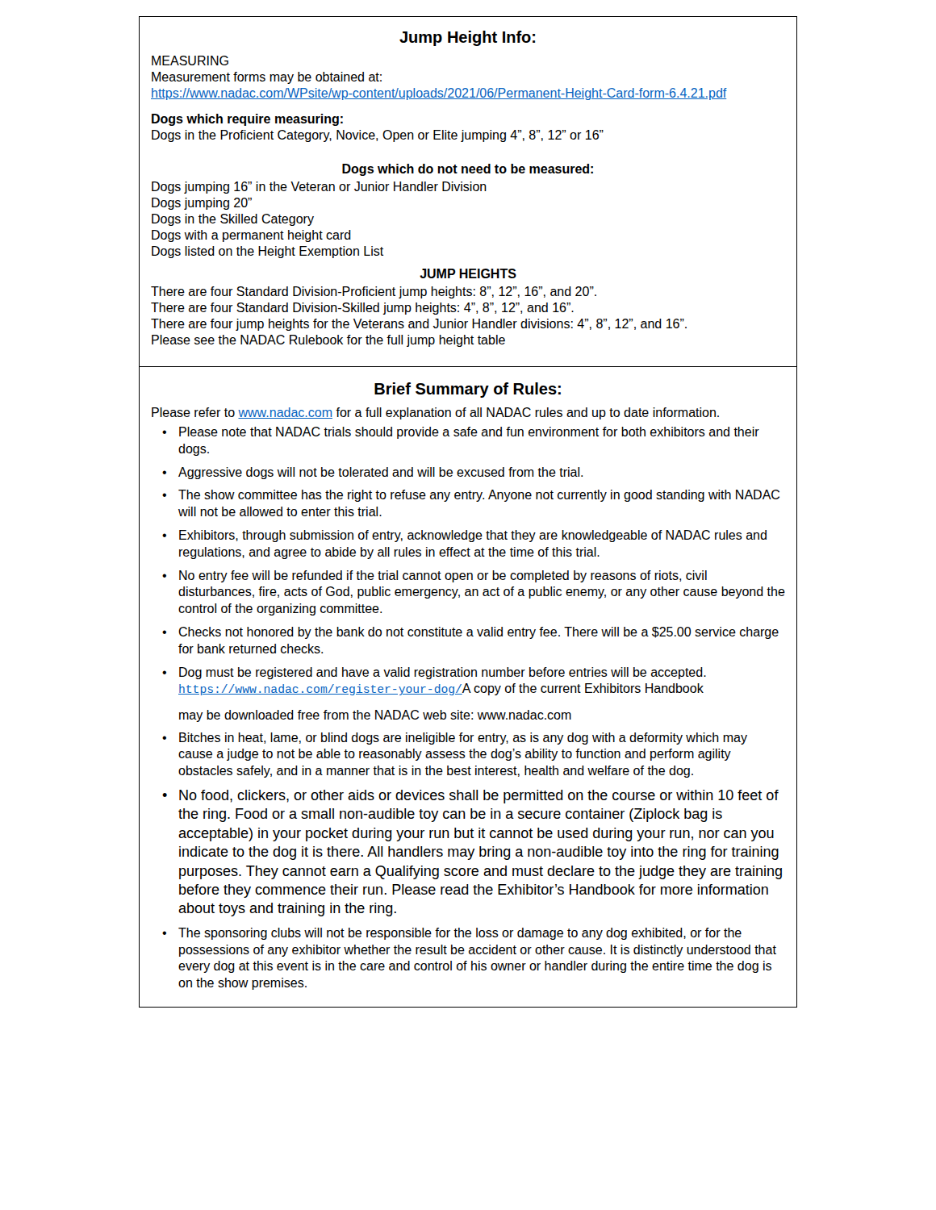Jump Height Info:
MEASURING
Measurement forms may be obtained at:
https://www.nadac.com/WPsite/wp-content/uploads/2021/06/Permanent-Height-Card-form-6.4.21.pdf
Dogs which require measuring:
Dogs in the Proficient Category, Novice, Open or Elite jumping 4”, 8”, 12” or 16”
Dogs which do not need to be measured:
Dogs jumping 16” in the Veteran or Junior Handler Division
Dogs jumping 20”
Dogs in the Skilled Category
Dogs with a permanent height card
Dogs listed on the Height Exemption List
JUMP HEIGHTS
There are four Standard Division-Proficient jump heights: 8”, 12”, 16”, and 20”.
There are four Standard Division-Skilled jump heights: 4”, 8”, 12”, and 16”.
There are four jump heights for the Veterans and Junior Handler divisions: 4”, 8”, 12”, and 16”.
Please see the NADAC Rulebook for the full jump height table
Brief Summary of Rules:
Please refer to www.nadac.com for a full explanation of all NADAC rules and up to date information.
Please note that NADAC trials should provide a safe and fun environment for both exhibitors and their dogs.
Aggressive dogs will not be tolerated and will be excused from the trial.
The show committee has the right to refuse any entry. Anyone not currently in good standing with NADAC will not be allowed to enter this trial.
Exhibitors, through submission of entry, acknowledge that they are knowledgeable of NADAC rules and regulations, and agree to abide by all rules in effect at the time of this trial.
No entry fee will be refunded if the trial cannot open or be completed by reasons of riots, civil disturbances, fire, acts of God, public emergency, an act of a public enemy, or any other cause beyond the control of the organizing committee.
Checks not honored by the bank do not constitute a valid entry fee. There will be a $25.00 service charge for bank returned checks.
Dog must be registered and have a valid registration number before entries will be accepted.
https://www.nadac.com/register-your-dog/A copy of the current Exhibitors Handbook
may be downloaded free from the NADAC web site: www.nadac.com
Bitches in heat, lame, or blind dogs are ineligible for entry, as is any dog with a deformity which may cause a judge to not be able to reasonably assess the dog’s ability to function and perform agility obstacles safely, and in a manner that is in the best interest, health and welfare of the dog.
No food, clickers, or other aids or devices shall be permitted on the course or within 10 feet of the ring. Food or a small non-audible toy can be in a secure container (Ziplock bag is acceptable) in your pocket during your run but it cannot be used during your run, nor can you indicate to the dog it is there. All handlers may bring a non-audible toy into the ring for training purposes. They cannot earn a Qualifying score and must declare to the judge they are training before they commence their run. Please read the Exhibitor’s Handbook for more information about toys and training in the ring.
The sponsoring clubs will not be responsible for the loss or damage to any dog exhibited, or for the possessions of any exhibitor whether the result be accident or other cause. It is distinctly understood that every dog at this event is in the care and control of his owner or handler during the entire time the dog is on the show premises.